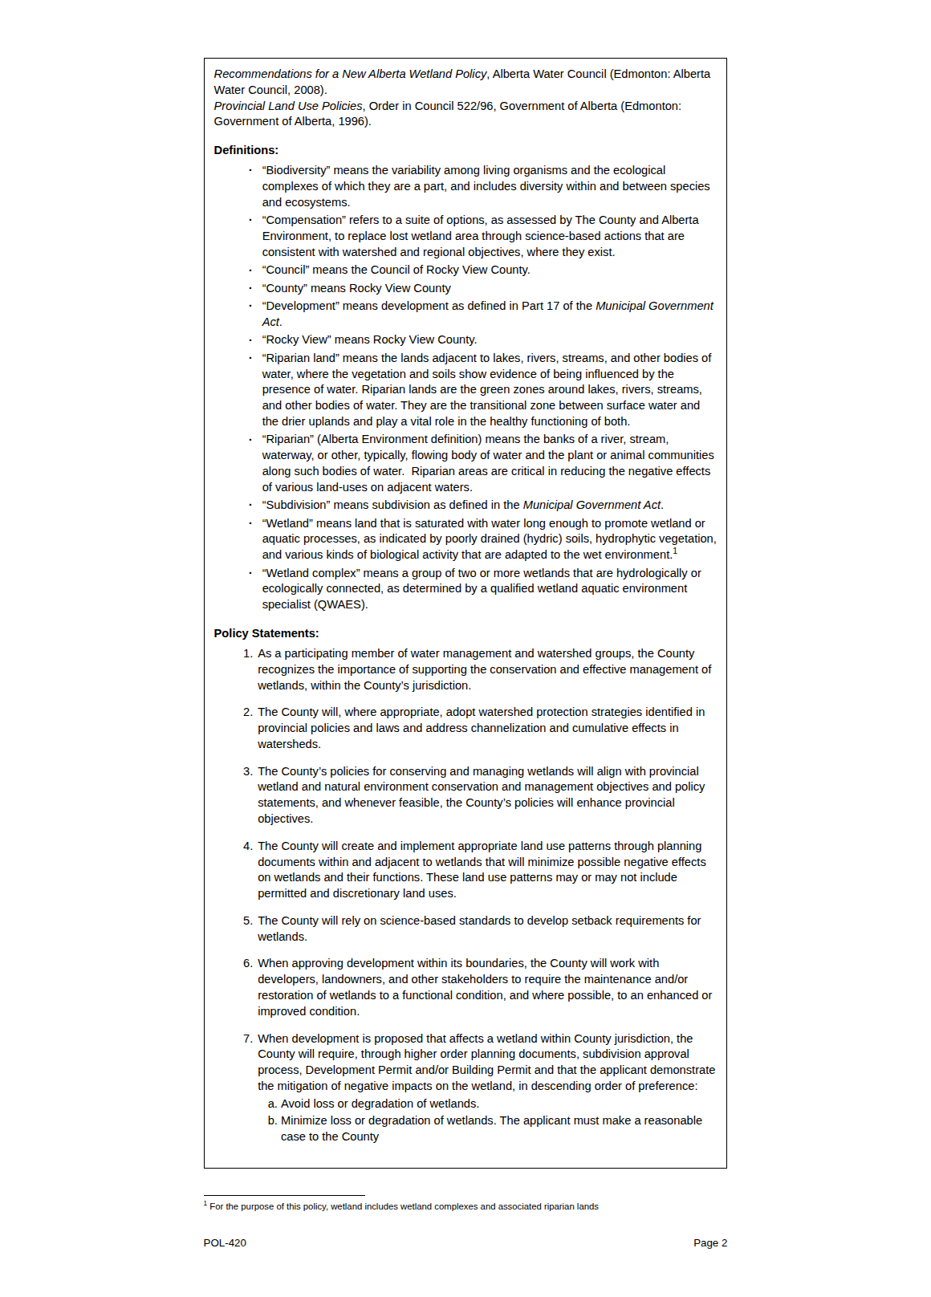Recommendations for a New Alberta Wetland Policy, Alberta Water Council (Edmonton: Alberta Water Council, 2008).
Provincial Land Use Policies, Order in Council 522/96, Government of Alberta (Edmonton: Government of Alberta, 1996).
Definitions:
“Biodiversity” means the variability among living organisms and the ecological complexes of which they are a part, and includes diversity within and between species and ecosystems.
“Compensation” refers to a suite of options, as assessed by The County and Alberta Environment, to replace lost wetland area through science-based actions that are consistent with watershed and regional objectives, where they exist.
“Council” means the Council of Rocky View County.
“County” means Rocky View County
“Development” means development as defined in Part 17 of the Municipal Government Act.
“Rocky View” means Rocky View County.
“Riparian land” means the lands adjacent to lakes, rivers, streams, and other bodies of water, where the vegetation and soils show evidence of being influenced by the presence of water. Riparian lands are the green zones around lakes, rivers, streams, and other bodies of water. They are the transitional zone between surface water and the drier uplands and play a vital role in the healthy functioning of both.
“Riparian” (Alberta Environment definition) means the banks of a river, stream, waterway, or other, typically, flowing body of water and the plant or animal communities along such bodies of water. Riparian areas are critical in reducing the negative effects of various land-uses on adjacent waters.
“Subdivision” means subdivision as defined in the Municipal Government Act.
“Wetland” means land that is saturated with water long enough to promote wetland or aquatic processes, as indicated by poorly drained (hydric) soils, hydrophytic vegetation, and various kinds of biological activity that are adapted to the wet environment.1
“Wetland complex” means a group of two or more wetlands that are hydrologically or ecologically connected, as determined by a qualified wetland aquatic environment specialist (QWAES).
Policy Statements:
As a participating member of water management and watershed groups, the County recognizes the importance of supporting the conservation and effective management of wetlands, within the County’s jurisdiction.
The County will, where appropriate, adopt watershed protection strategies identified in provincial policies and laws and address channelization and cumulative effects in watersheds.
The County’s policies for conserving and managing wetlands will align with provincial wetland and natural environment conservation and management objectives and policy statements, and whenever feasible, the County’s policies will enhance provincial objectives.
The County will create and implement appropriate land use patterns through planning documents within and adjacent to wetlands that will minimize possible negative effects on wetlands and their functions. These land use patterns may or may not include permitted and discretionary land uses.
The County will rely on science-based standards to develop setback requirements for wetlands.
When approving development within its boundaries, the County will work with developers, landowners, and other stakeholders to require the maintenance and/or restoration of wetlands to a functional condition, and where possible, to an enhanced or improved condition.
When development is proposed that affects a wetland within County jurisdiction, the County will require, through higher order planning documents, subdivision approval process, Development Permit and/or Building Permit and that the applicant demonstrate the mitigation of negative impacts on the wetland, in descending order of preference:
Avoid loss or degradation of wetlands.
Minimize loss or degradation of wetlands. The applicant must make a reasonable case to the County
1 For the purpose of this policy, wetland includes wetland complexes and associated riparian lands
POL-420 Page 2